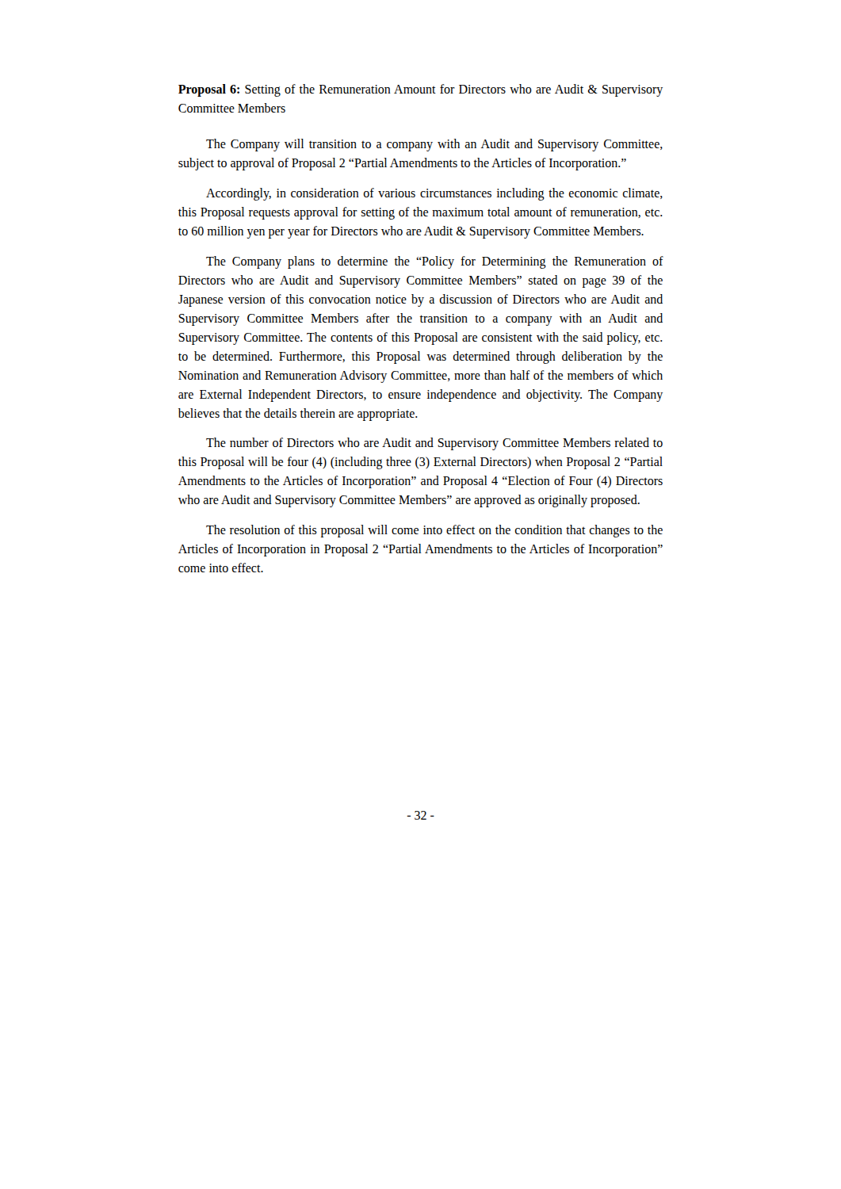Proposal 6: Setting of the Remuneration Amount for Directors who are Audit & Supervisory Committee Members
The Company will transition to a company with an Audit and Supervisory Committee, subject to approval of Proposal 2 “Partial Amendments to the Articles of Incorporation.”
Accordingly, in consideration of various circumstances including the economic climate, this Proposal requests approval for setting of the maximum total amount of remuneration, etc. to 60 million yen per year for Directors who are Audit & Supervisory Committee Members.
The Company plans to determine the “Policy for Determining the Remuneration of Directors who are Audit and Supervisory Committee Members” stated on page 39 of the Japanese version of this convocation notice by a discussion of Directors who are Audit and Supervisory Committee Members after the transition to a company with an Audit and Supervisory Committee. The contents of this Proposal are consistent with the said policy, etc. to be determined. Furthermore, this Proposal was determined through deliberation by the Nomination and Remuneration Advisory Committee, more than half of the members of which are External Independent Directors, to ensure independence and objectivity. The Company believes that the details therein are appropriate.
The number of Directors who are Audit and Supervisory Committee Members related to this Proposal will be four (4) (including three (3) External Directors) when Proposal 2 “Partial Amendments to the Articles of Incorporation” and Proposal 4 “Election of Four (4) Directors who are Audit and Supervisory Committee Members” are approved as originally proposed.
The resolution of this proposal will come into effect on the condition that changes to the Articles of Incorporation in Proposal 2 “Partial Amendments to the Articles of Incorporation” come into effect.
- 32 -